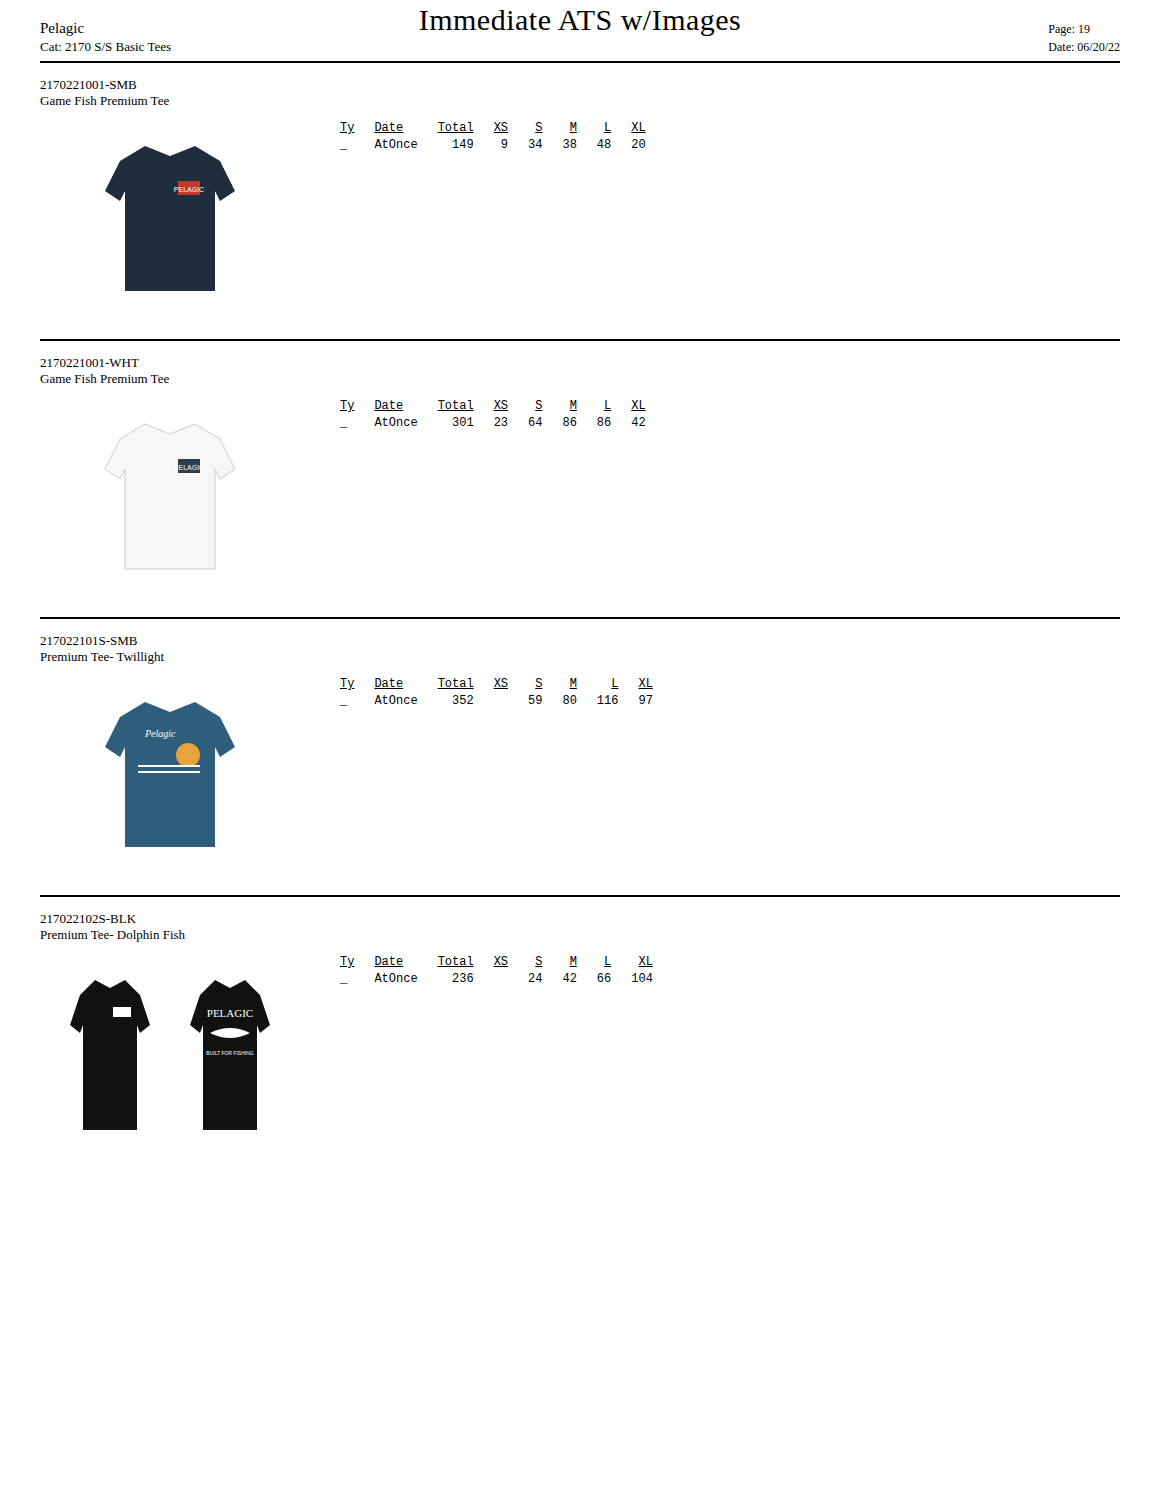Pelagic
Immediate ATS w/Images
Cat: 2170 S/S Basic Tees
Page: 19
Date: 06/20/22
2170221001-SMB
Game Fish Premium Tee
| Ty | Date | Total | XS | S | M | L | XL |
| --- | --- | --- | --- | --- | --- | --- | --- |
| _ | AtOnce | 149 | 9 | 34 | 38 | 48 | 20 |
2170221001-WHT
Game Fish Premium Tee
| Ty | Date | Total | XS | S | M | L | XL |
| --- | --- | --- | --- | --- | --- | --- | --- |
| _ | AtOnce | 301 | 23 | 64 | 86 | 86 | 42 |
217022101S-SMB
Premium Tee- Twillight
| Ty | Date | Total | XS | S | M | L | XL |
| --- | --- | --- | --- | --- | --- | --- | --- |
| _ | AtOnce | 352 | | 59 | 80 | 116 | 97 |
217022102S-BLK
Premium Tee- Dolphin Fish
| Ty | Date | Total | XS | S | M | L | XL |
| --- | --- | --- | --- | --- | --- | --- | --- |
| _ | AtOnce | 236 | | 24 | 42 | 66 | 104 |